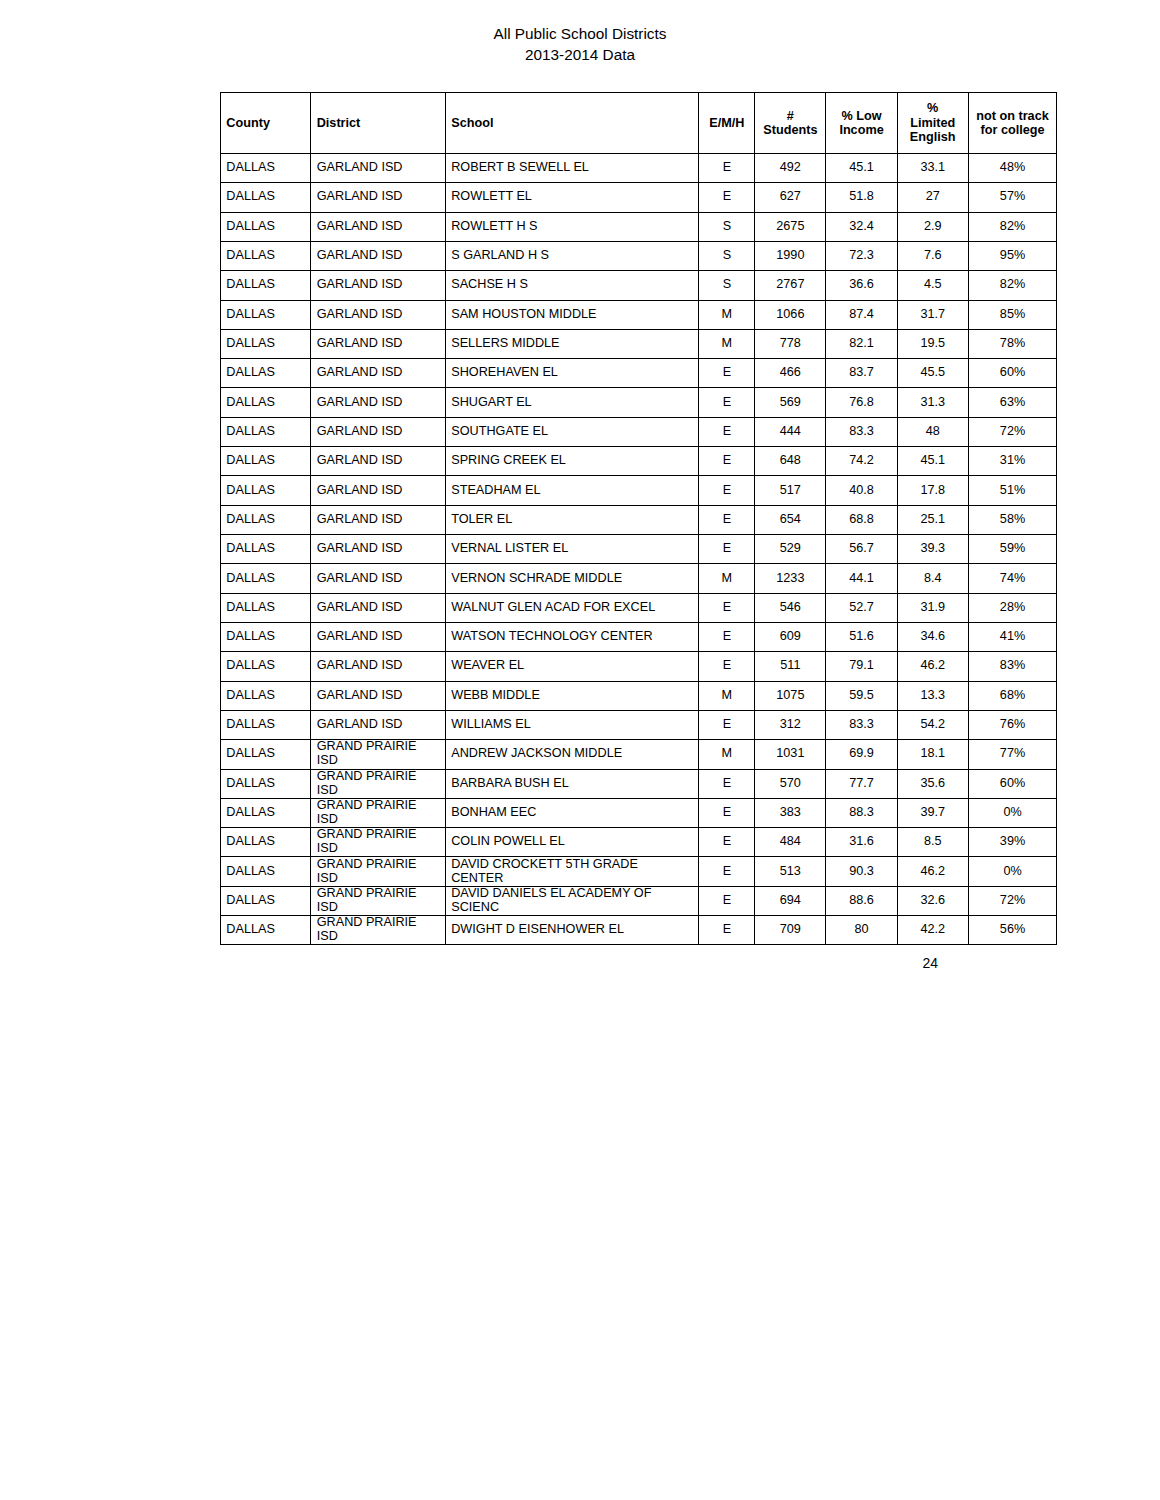All Public School Districts
2013-2014 Data
| County | District | School | E/M/H | # Students | % Low Income | % Limited English | not on track for college |
| --- | --- | --- | --- | --- | --- | --- | --- |
| DALLAS | GARLAND ISD | ROBERT B SEWELL EL | E | 492 | 45.1 | 33.1 | 48% |
| DALLAS | GARLAND ISD | ROWLETT EL | E | 627 | 51.8 | 27 | 57% |
| DALLAS | GARLAND ISD | ROWLETT H S | S | 2675 | 32.4 | 2.9 | 82% |
| DALLAS | GARLAND ISD | S GARLAND H S | S | 1990 | 72.3 | 7.6 | 95% |
| DALLAS | GARLAND ISD | SACHSE H S | S | 2767 | 36.6 | 4.5 | 82% |
| DALLAS | GARLAND ISD | SAM HOUSTON MIDDLE | M | 1066 | 87.4 | 31.7 | 85% |
| DALLAS | GARLAND ISD | SELLERS MIDDLE | M | 778 | 82.1 | 19.5 | 78% |
| DALLAS | GARLAND ISD | SHOREHAVEN EL | E | 466 | 83.7 | 45.5 | 60% |
| DALLAS | GARLAND ISD | SHUGART EL | E | 569 | 76.8 | 31.3 | 63% |
| DALLAS | GARLAND ISD | SOUTHGATE EL | E | 444 | 83.3 | 48 | 72% |
| DALLAS | GARLAND ISD | SPRING CREEK EL | E | 648 | 74.2 | 45.1 | 31% |
| DALLAS | GARLAND ISD | STEADHAM EL | E | 517 | 40.8 | 17.8 | 51% |
| DALLAS | GARLAND ISD | TOLER EL | E | 654 | 68.8 | 25.1 | 58% |
| DALLAS | GARLAND ISD | VERNAL LISTER EL | E | 529 | 56.7 | 39.3 | 59% |
| DALLAS | GARLAND ISD | VERNON SCHRADE MIDDLE | M | 1233 | 44.1 | 8.4 | 74% |
| DALLAS | GARLAND ISD | WALNUT GLEN ACAD FOR EXCEL | E | 546 | 52.7 | 31.9 | 28% |
| DALLAS | GARLAND ISD | WATSON TECHNOLOGY CENTER | E | 609 | 51.6 | 34.6 | 41% |
| DALLAS | GARLAND ISD | WEAVER EL | E | 511 | 79.1 | 46.2 | 83% |
| DALLAS | GARLAND ISD | WEBB MIDDLE | M | 1075 | 59.5 | 13.3 | 68% |
| DALLAS | GARLAND ISD | WILLIAMS EL | E | 312 | 83.3 | 54.2 | 76% |
| DALLAS | GRAND PRAIRIE ISD | ANDREW JACKSON MIDDLE | M | 1031 | 69.9 | 18.1 | 77% |
| DALLAS | GRAND PRAIRIE ISD | BARBARA BUSH EL | E | 570 | 77.7 | 35.6 | 60% |
| DALLAS | GRAND PRAIRIE ISD | BONHAM EEC | E | 383 | 88.3 | 39.7 | 0% |
| DALLAS | GRAND PRAIRIE ISD | COLIN POWELL EL | E | 484 | 31.6 | 8.5 | 39% |
| DALLAS | GRAND PRAIRIE ISD | DAVID CROCKETT 5TH GRADE CENTER | E | 513 | 90.3 | 46.2 | 0% |
| DALLAS | GRAND PRAIRIE ISD | DAVID DANIELS EL ACADEMY OF SCIENC | E | 694 | 88.6 | 32.6 | 72% |
| DALLAS | GRAND PRAIRIE ISD | DWIGHT D EISENHOWER EL | E | 709 | 80 | 42.2 | 56% |
24